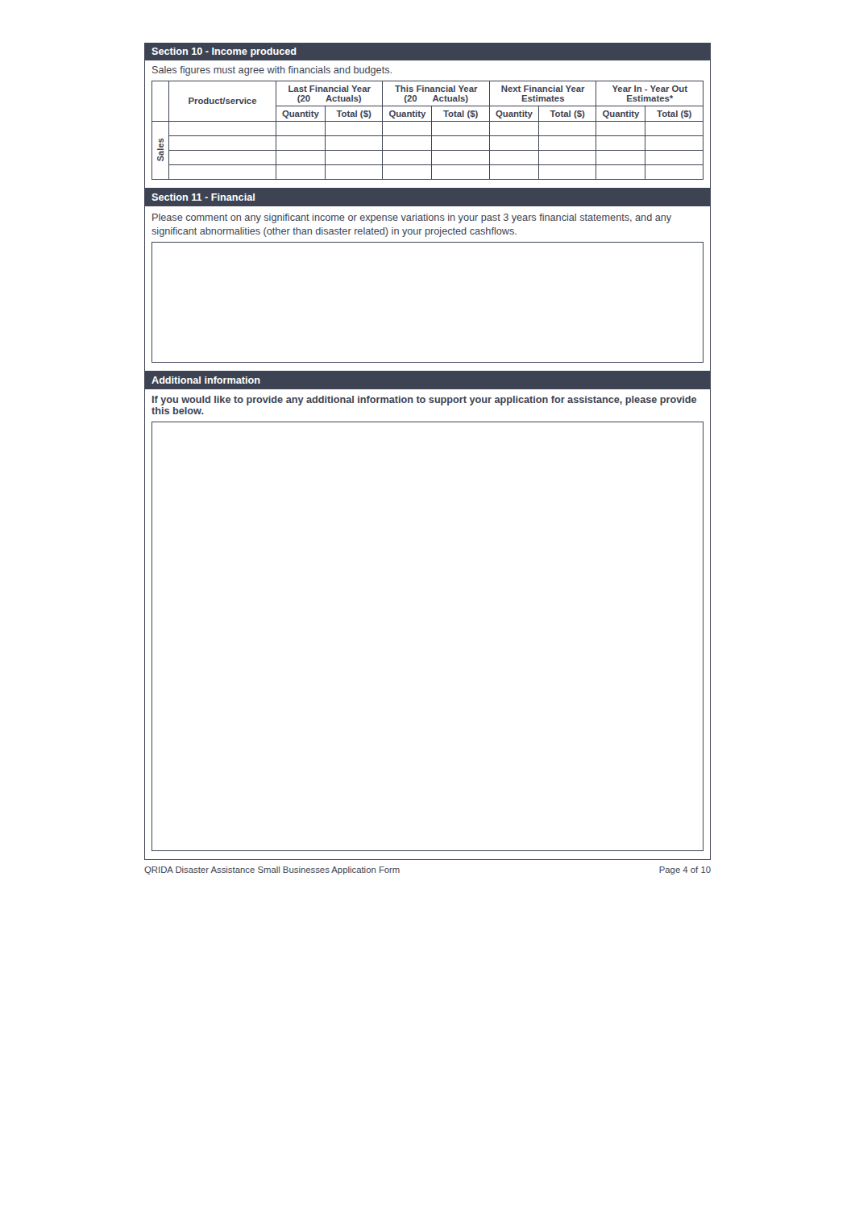Section 10 - Income produced
Sales figures must agree with financials and budgets.
| | Product/service | Last Financial Year (20 Actuals) | This Financial Year (20 Actuals) | Next Financial Year Estimates | Year In - Year Out Estimates* |
| --- | --- | --- | --- | --- | --- |
| Quantity | Total ($) | Quantity | Total ($) | Quantity | Total ($) | Quantity | Total ($) |
| Sales | | | | | | | | | |
Section 11 - Financial
Please comment on any significant income or expense variations in your past 3 years financial statements, and any significant abnormalities (other than disaster related) in your projected cashflows.
Additional information
If you would like to provide any additional information to support your application for assistance, please provide this below.
QRIDA Disaster Assistance Small Businesses Application Form
Page 4 of 10